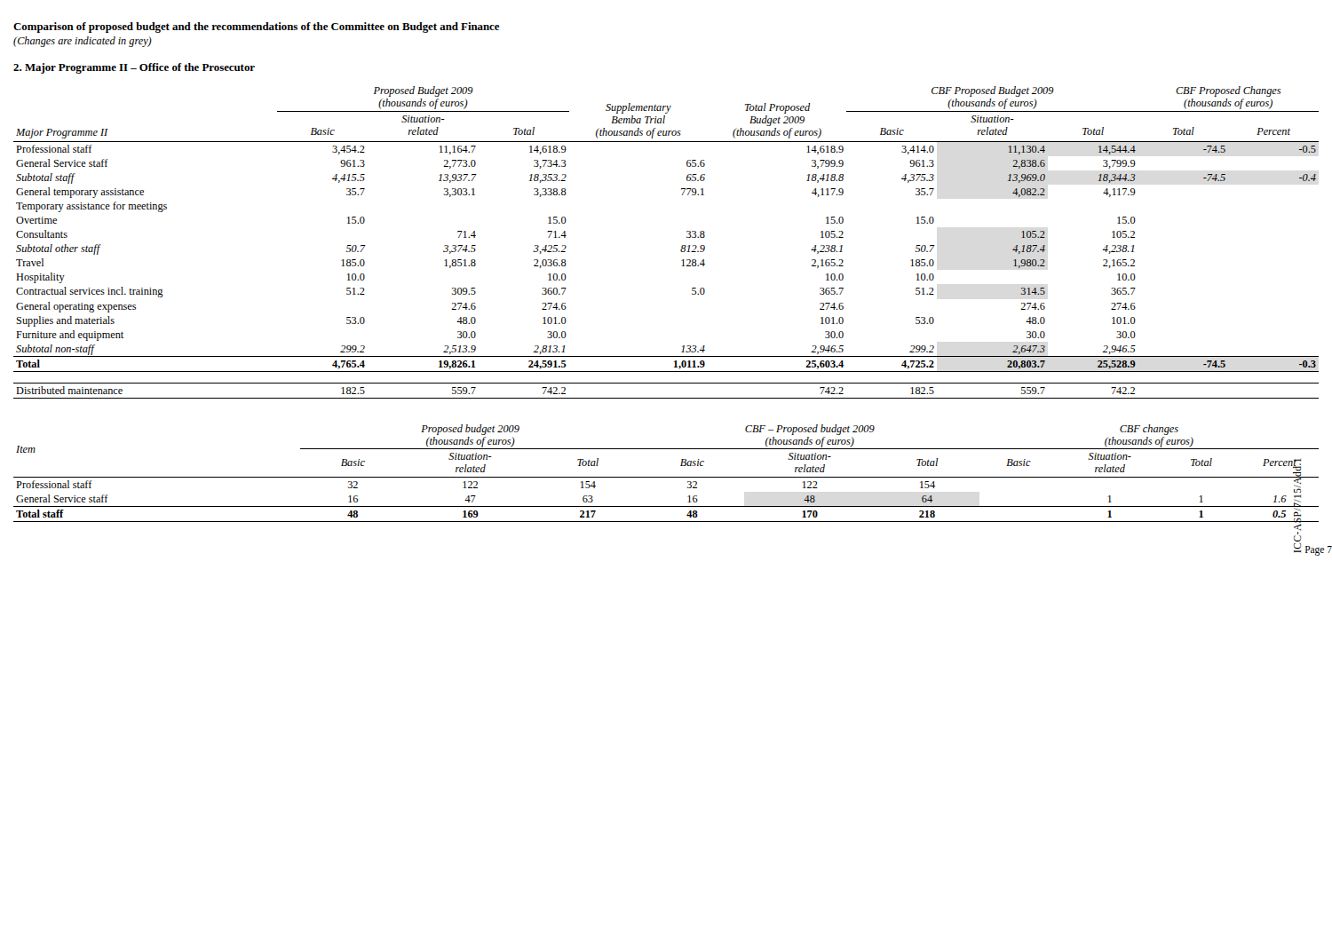Comparison of proposed budget and the recommendations of the Committee on Budget and Finance
(Changes are indicated in grey)
2. Major Programme II – Office of the Prosecutor
| Major Programme II | Proposed Budget 2009 (thousands of euros) | Supplementary Bemba Trial (thousands of euros | Total Proposed Budget 2009 (thousands of euros) | CBF Proposed Budget 2009 (thousands of euros) | CBF Proposed Changes (thousands of euros) |
| --- | --- | --- | --- | --- | --- |
| Basic | Situation- related | Total | Basic | Situation- related | Total | Total | Percent |
| Professional staff | 3,454.2 | 11,164.7 | 14,618.9 | | 14,618.9 | 3,414.0 | 11,130.4 | 14,544.4 | -74.5 | -0.5 |
| General Service staff | 961.3 | 2,773.0 | 3,734.3 | 65.6 | 3,799.9 | 961.3 | 2,838.6 | 3,799.9 | | |
| Subtotal staff | 4,415.5 | 13,937.7 | 18,353.2 | 65.6 | 18,418.8 | 4,375.3 | 13,969.0 | 18,344.3 | -74.5 | -0.4 |
| General temporary assistance | 35.7 | 3,303.1 | 3,338.8 | 779.1 | 4,117.9 | 35.7 | 4,082.2 | 4,117.9 | | |
| Temporary assistance for meetings | | | | | | | | | | |
| Overtime | 15.0 | | 15.0 | | 15.0 | 15.0 | | 15.0 | | |
| Consultants | | 71.4 | 71.4 | 33.8 | 105.2 | | 105.2 | 105.2 | | |
| Subtotal other staff | 50.7 | 3,374.5 | 3,425.2 | 812.9 | 4,238.1 | 50.7 | 4,187.4 | 4,238.1 | | |
| Travel | 185.0 | 1,851.8 | 2,036.8 | 128.4 | 2,165.2 | 185.0 | 1,980.2 | 2,165.2 | | |
| Hospitality | 10.0 | | 10.0 | | 10.0 | 10.0 | | 10.0 | | |
| Contractual services incl. training | 51.2 | 309.5 | 360.7 | 5.0 | 365.7 | 51.2 | 314.5 | 365.7 | | |
| General operating expenses | | 274.6 | 274.6 | | 274.6 | | 274.6 | 274.6 | | |
| Supplies and materials | 53.0 | 48.0 | 101.0 | | 101.0 | 53.0 | 48.0 | 101.0 | | |
| Furniture and equipment | | 30.0 | 30.0 | | 30.0 | | 30.0 | 30.0 | | |
| Subtotal non-staff | 299.2 | 2,513.9 | 2,813.1 | 133.4 | 2,946.5 | 299.2 | 2,647.3 | 2,946.5 | | |
| Total | 4,765.4 | 19,826.1 | 24,591.5 | 1,011.9 | 25,603.4 | 4,725.2 | 20,803.7 | 25,528.9 | -74.5 | -0.3 |
| Distributed maintenance | 182.5 | 559.7 | 742.2 | | 742.2 | 182.5 | 559.7 | 742.2 | | |
| Item | Proposed budget 2009 (thousands of euros) | CBF – Proposed budget 2009 (thousands of euros) | CBF changes (thousands of euros) |
| --- | --- | --- | --- |
| Basic | Situation- related | Total | Basic | Situation- related | Total | Basic | Situation- related | Total | Percent |
| Professional staff | 32 | 122 | 154 | 32 | 122 | 154 | | | | |
| General Service staff | 16 | 47 | 63 | 16 | 48 | 64 | | 1 | 1 | 1.6 |
| Total staff | 48 | 169 | 217 | 48 | 170 | 218 | | 1 | 1 | 0.5 |
ICC-ASP/7/15/Add.1 Page 7